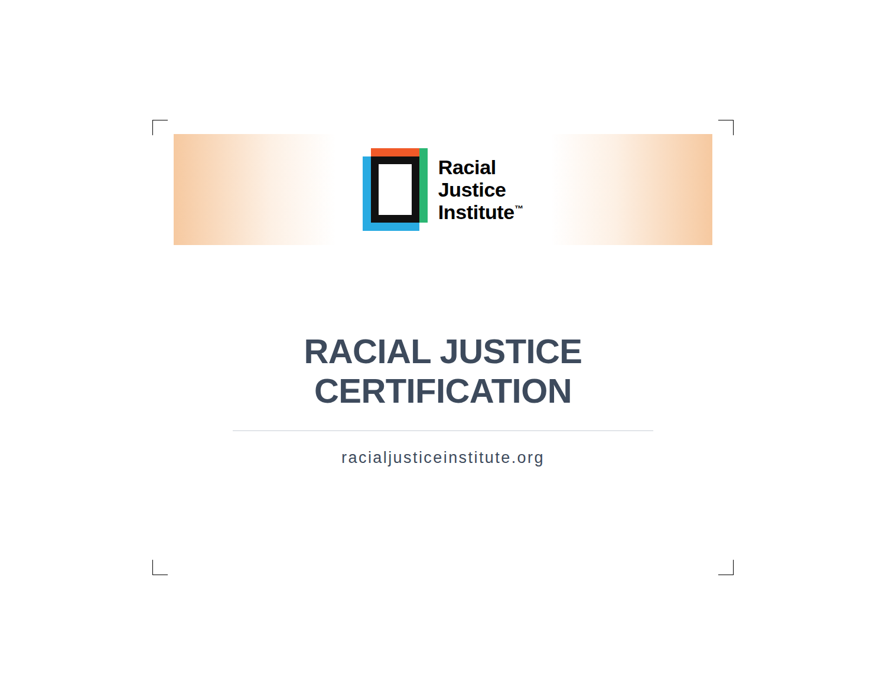Racial
Justice
Institute™
Racial Justice Certification
racialjusticeinstitute.org